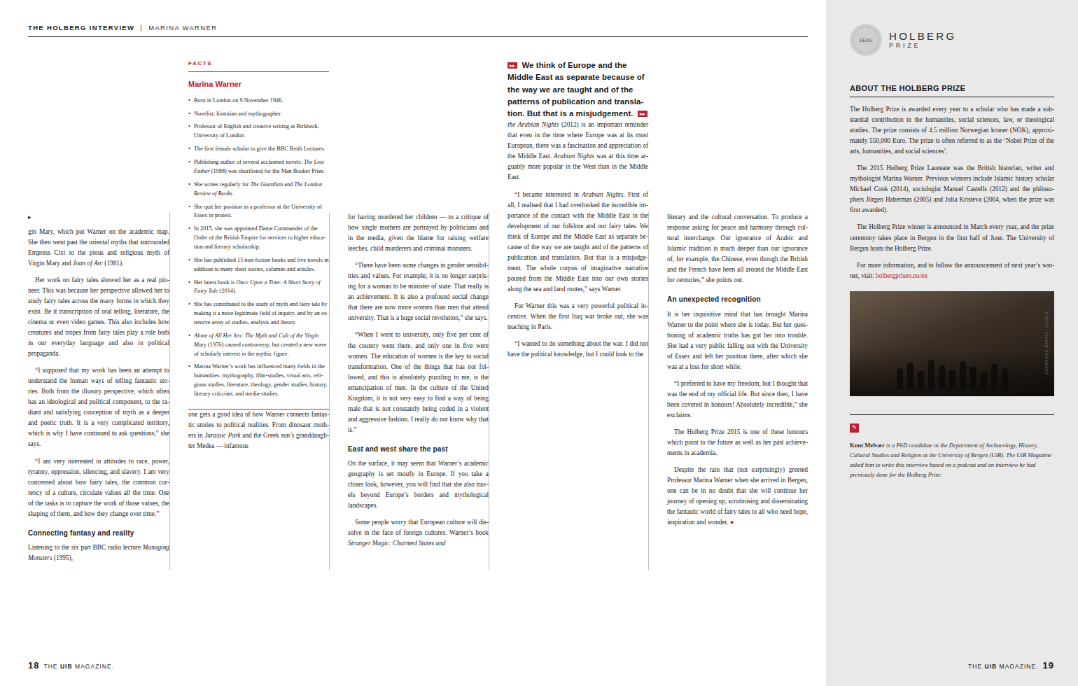THE HOLBERG INTERVIEW|MARINA WARNER
▸
gin Mary, which put Warner on the academic map. She then went past the oriental myths that surrounded Empress Cixi to the pious and religious myth of Virgin Mary and Joan of Arc (1981).
Her work on fairy tales showed her as a real pioneer. This was because her perspective allowed her to study fairy tales across the many forms in which they exist. Be it transcription of oral telling, literature, the cinema or even video games. This also includes how creatures and tropes from fairy tales play a role both in our everyday language and also in political propaganda.
“I supposed that my work has been an attempt to understand the human ways of telling fantastic stories. Both from the illusory perspective, which often has an ideological and political component, to the radiant and satisfying conception of myth as a deeper and poetic truth. It is a very complicated territory, which is why I have continued to ask questions,” she says.
“I am very interested in attitudes to race, power, tyranny, oppression, silencing, and slavery. I am very concerned about how fairy tales, the common currency of a culture, circulate values all the time. One of the tasks is to capture the work of those values, the shaping of them, and how they change over time.”
Connecting fantasy and reality
Listening to the six part BBC radio lecture Managing Monsters (1995),
Facts
Marina Warner
Born in London on 9 November 1946.
Novelist, historian and mythographer.
Professor of English and creative writing at Birkbeck, University of London.
The first female scholar to give the BBC Reith Lectures.
Publishing author of several acclaimed novels. The Lost Father (1988) was shortlisted for the Man Booker Prize.
She writes regularly for The Guardian and The London Review of Books.
She quit her position as a professor at the University of Essex in protest.
In 2015, she was appointed Dame Commander of the Order of the British Empire for services to higher education and literary scholarship.
She has published 15 non-fiction books and five novels in addition to many short stories, columns and articles.
Her latest book is Once Upon a Time: A Short Story of Fairy Tale (2014).
She has contributed to the study of myth and fairy tale by making it a more legitimate field of inquiry, and by an extensive array of studies, analysis and theory.
Alone of All Her Sex: The Myth and Cult of the Virgin Mary (1976) caused controversy, but created a new wave of scholarly interest in the mythic figure.
Marina Warner’s work has influenced many fields in the humanities: mythography, film-studies, visual arts, religious studies, literature, theology, gender studies, history, literary criticism, and media-studies.
one gets a good idea of how Warner connects fantastic stories to political realities. From dinosaur mothers in Jurassic Park and the Greek sun’s granddaughter Medea — infamous
for having murdered her children — to a critique of how single mothers are portrayed by politicians and in the media, given the blame for raising welfare leeches, child murderers and criminal monsters.
“There have been some changes in gender sensibilities and values. For example, it is no longer surprising for a woman to be minister of state. That really is an achievement. It is also a profound social change that there are now more women than men that attend university. That is a huge social revolution,” she says.
“When I went to university, only five per cent of the country went there, and only one in five were women. The education of women is the key to social transformation. One of the things that has not followed, and this is absolutely puzzling to me, is the emancipation of men. In the culture of the United Kingdom, it is not very easy to find a way of being male that is not constantly being coded in a violent and aggressive fashion. I really do not know why that is.”
East and west share the past
On the surface, it may seem that Warner’s academic geography is set mostly in Europe. If you take a closer look, however, you will find that she also travels beyond Europe’s borders and mythological landscapes.
Some people worry that European culture will dissolve in the face of foreign cultures. Warner’s book Stranger Magic: Charmed States and
▸▸ We think of Europe and the Middle East as separate because of the way we are taught and of the patterns of publication and translation. But that is a misjudgement. ▸▸
the Arabian Nights (2012) is an important reminder that even in the time where Europe was at its most European, there was a fascination and appreciation of the Middle East. Arabian Nights was at this time arguably more popular in the West than in the Middle East.
“I became interested in Arabian Nights. First of all, I realised that I had overlooked the incredible importance of the contact with the Middle East in the development of our folklore and our fairy tales. We think of Europe and the Middle East as separate because of the way we are taught and of the patterns of publication and translation. But that is a misjudgement. The whole corpus of imaginative narrative poured from the Middle East into our own stories along the sea and land routes,” says Warner.
For Warner this was a very powerful political incentive. When the first Iraq war broke out, she was teaching in Paris.
“I wanted to do something about the war. I did not have the political knowledge, but I could look to the
literary and the cultural conversation. To produce a response asking for peace and harmony through cultural interchange. Our ignorance of Arabic and Islamic tradition is much deeper than our ignorance of, for example, the Chinese, even though the British and the French have been all around the Middle East for centuries,” she points out.
An unexpected recognition
It is her inquisitive mind that has brought Marina Warner to the point where she is today. But her questioning of academic truths has got her into trouble. She had a very public falling out with the University of Essex and left her position there, after which she was at a loss for short while.
“I preferred to have my freedom, but I thought that was the end of my official life. But since then, I have been covered in honours! Absolutely incredible,” she exclaims.
The Holberg Prize 2015 is one of these honours which point to the future as well as her past achievements in academia.
Despite the rain that (not surprisingly) greeted Professor Marina Warner when she arrived in Bergen, one can be in no doubt that she will continue her journey of opening up, scrutinising and disseminating the fantastic world of fairy tales to all who need hope, inspiration and wonder. ●
18 THE uib MAGAZINE.
SEAL
HOLBERG
PRIZE
About the Holberg Prize
The Holberg Prize is awarded every year to a scholar who has made a substantial contribution to the humanities, social sciences, law, or theological studies. The prize consists of 4.5 million Norwegian kroner (NOK), approximately 550,000 Euro. The prize is often referred to as the ‘Nobel Prize of the arts, humanities, and social sciences’.
The 2015 Holberg Prize Laureate was the British historian, writer and mythologist Marina Warner. Previous winners include Islamic history scholar Michael Cook (2014), sociologist Manuel Castells (2012) and the philosophers Jürgen Habermas (2005) and Julia Kristeva (2004, when the prize was first awarded).
The Holberg Prize winner is announced in March every year, and the prize ceremony takes place in Bergen in the first half of June. The University of Bergen hosts the Holberg Prize.
For more information, and to follow the announcement of next year’s winner, visit: holbergprisen.no/en
PHOTO: EIVIND SENNESET
Knut Melvær is a PhD candidate at the Department of Archaeology, History, Cultural Studies and Religion at the University of Bergen (UiB). The UiB Magazine asked him to write this interview based on a podcast and an interview he had previously done for the Holberg Prize.
THE uib MAGAZINE. 19